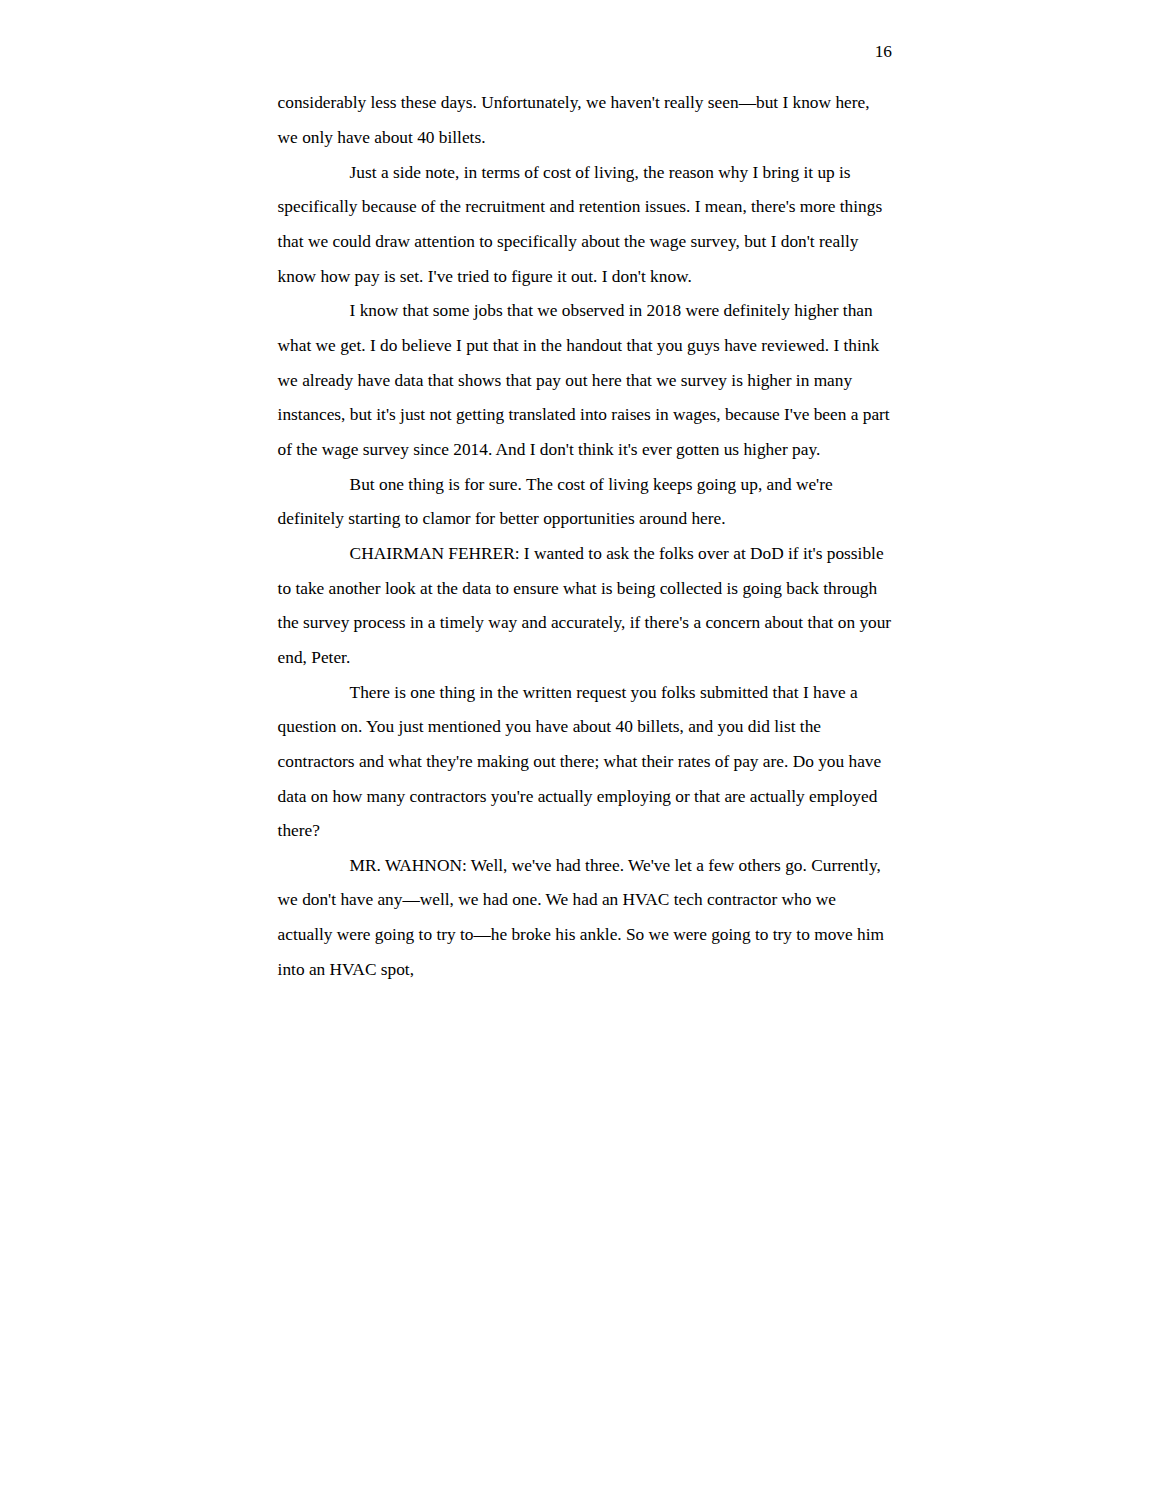16
considerably less these days. Unfortunately, we haven't really seen—but I know here, we only have about 40 billets.
Just a side note, in terms of cost of living, the reason why I bring it up is specifically because of the recruitment and retention issues. I mean, there's more things that we could draw attention to specifically about the wage survey, but I don't really know how pay is set. I've tried to figure it out. I don't know.
I know that some jobs that we observed in 2018 were definitely higher than what we get. I do believe I put that in the handout that you guys have reviewed. I think we already have data that shows that pay out here that we survey is higher in many instances, but it's just not getting translated into raises in wages, because I've been a part of the wage survey since 2014. And I don't think it's ever gotten us higher pay.
But one thing is for sure. The cost of living keeps going up, and we're definitely starting to clamor for better opportunities around here.
CHAIRMAN FEHRER: I wanted to ask the folks over at DoD if it's possible to take another look at the data to ensure what is being collected is going back through the survey process in a timely way and accurately, if there's a concern about that on your end, Peter.
There is one thing in the written request you folks submitted that I have a question on. You just mentioned you have about 40 billets, and you did list the contractors and what they're making out there; what their rates of pay are. Do you have data on how many contractors you're actually employing or that are actually employed there?
MR. WAHNON: Well, we've had three. We've let a few others go. Currently, we don't have any—well, we had one. We had an HVAC tech contractor who we actually were going to try to—he broke his ankle. So we were going to try to move him into an HVAC spot,